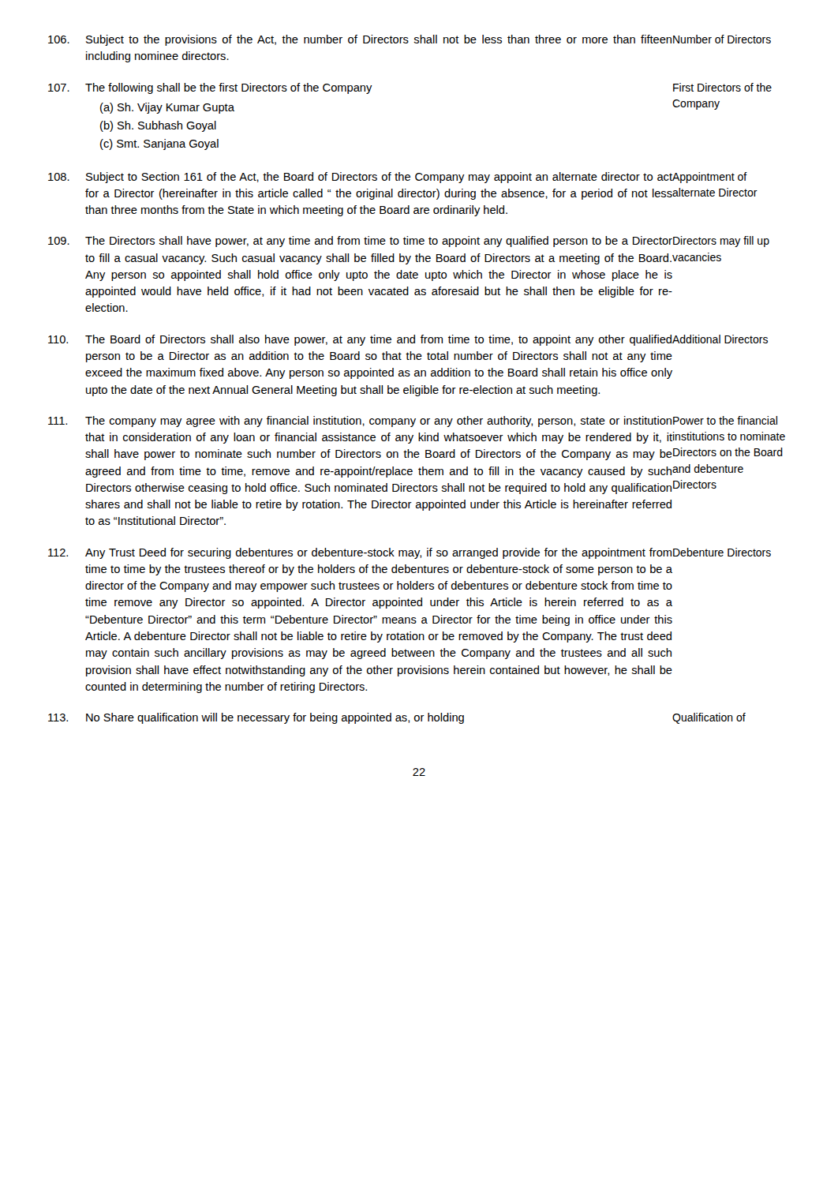| 106. | Subject to the provisions of the Act, the number of Directors shall not be less than three or more than fifteen including nominee directors. | Number of Directors |
| 107. | The following shall be the first Directors of the Company (a) Sh. Vijay Kumar Gupta (b) Sh. Subhash Goyal (c) Smt. Sanjana Goyal | First Directors of the Company |
| 108. | Subject to Section 161 of the Act, the Board of Directors of the Company may appoint an alternate director to act for a Director (hereinafter in this article called “ the original director) during the absence, for a period of not less than three months from the State in which meeting of the Board are ordinarily held. | Appointment of alternate Director |
| 109. | The Directors shall have power, at any time and from time to time to appoint any qualified person to be a Director to fill a casual vacancy. Such casual vacancy shall be filled by the Board of Directors at a meeting of the Board. Any person so appointed shall hold office only upto the date upto which the Director in whose place he is appointed would have held office, if it had not been vacated as aforesaid but he shall then be eligible for re-election. | Directors may fill up vacancies |
| 110. | The Board of Directors shall also have power, at any time and from time to time, to appoint any other qualified person to be a Director as an addition to the Board so that the total number of Directors shall not at any time exceed the maximum fixed above. Any person so appointed as an addition to the Board shall retain his office only upto the date of the next Annual General Meeting but shall be eligible for re-election at such meeting. | Additional Directors |
| 111. | The company may agree with any financial institution, company or any other authority, person, state or institution that in consideration of any loan or financial assistance of any kind whatsoever which may be rendered by it, it shall have power to nominate such number of Directors on the Board of Directors of the Company as may be agreed and from time to time, remove and re-appoint/replace them and to fill in the vacancy caused by such Directors otherwise ceasing to hold office. Such nominated Directors shall not be required to hold any qualification shares and shall not be liable to retire by rotation. The Director appointed under this Article is hereinafter referred to as “Institutional Director”. | Power to the financial institutions to nominate Directors on the Board and debenture Directors |
| 112. | Any Trust Deed for securing debentures or debenture-stock may, if so arranged provide for the appointment from time to time by the trustees thereof or by the holders of the debentures or debenture-stock of some person to be a director of the Company and may empower such trustees or holders of debentures or debenture stock from time to time remove any Director so appointed. A Director appointed under this Article is herein referred to as a “Debenture Director” and this term “Debenture Director” means a Director for the time being in office under this Article. A debenture Director shall not be liable to retire by rotation or be removed by the Company. The trust deed may contain such ancillary provisions as may be agreed between the Company and the trustees and all such provision shall have effect notwithstanding any of the other provisions herein contained but however, he shall be counted in determining the number of retiring Directors. | Debenture Directors |
| 113. | No Share qualification will be necessary for being appointed as, or holding | Qualification of |
22